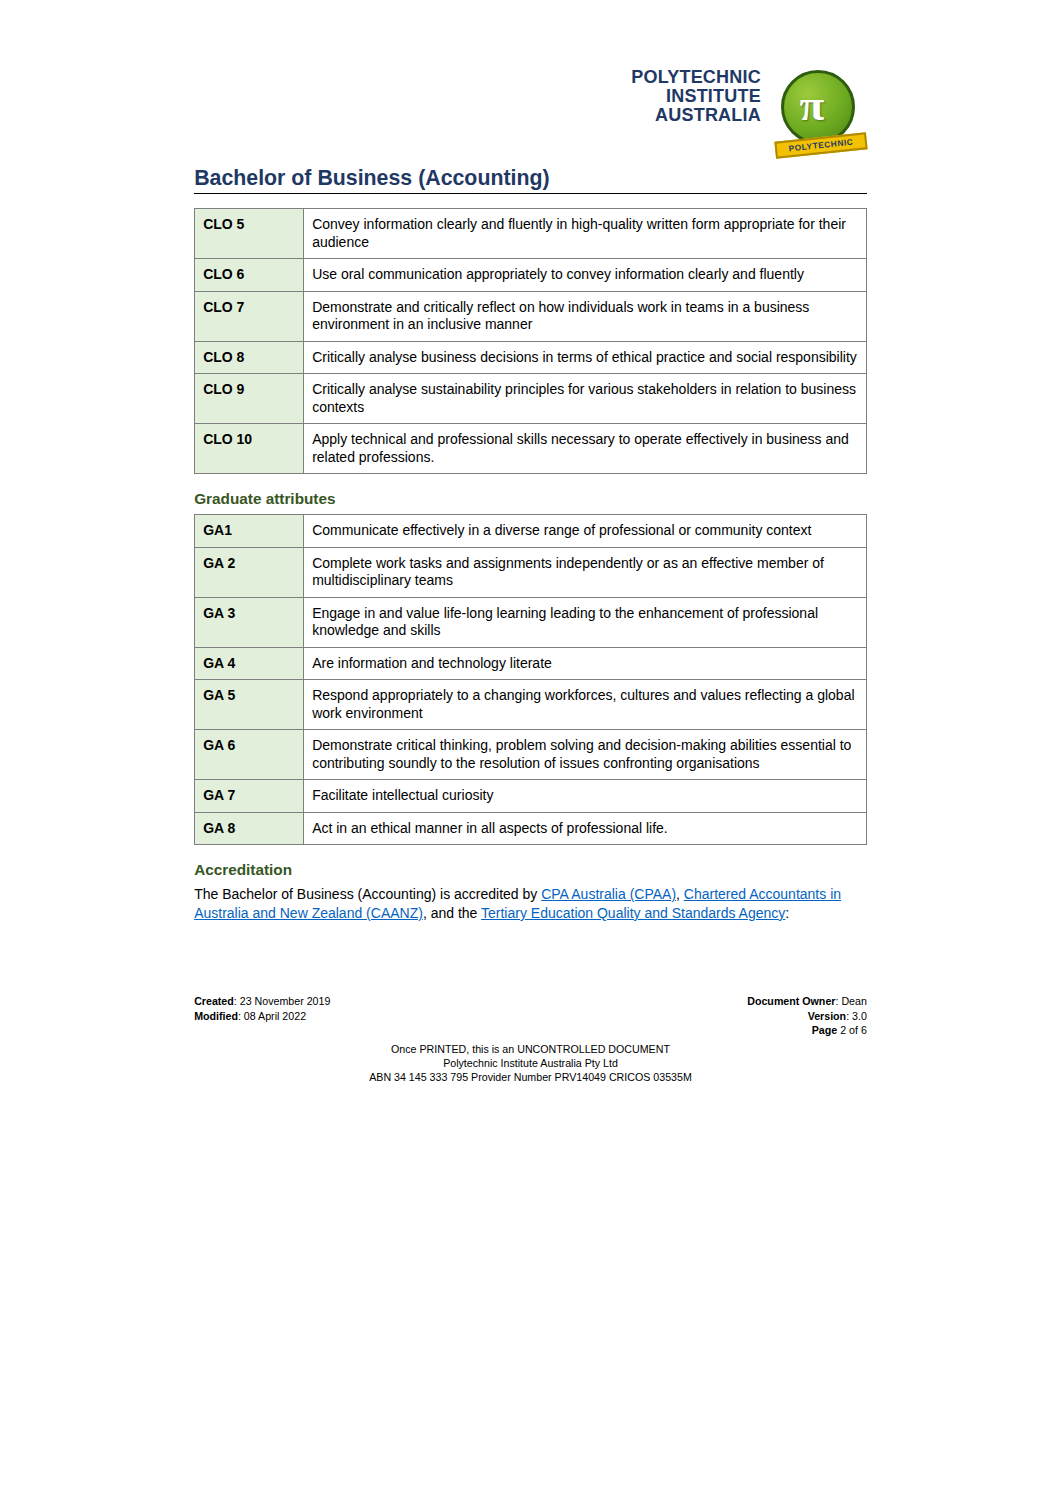POLYTECHNIC INSTITUTE AUSTRALIA
π
POLYTECHNIC
Bachelor of Business (Accounting)
| CLO 5 | Convey information clearly and fluently in high-quality written form appropriate for their audience |
| CLO 6 | Use oral communication appropriately to convey information clearly and fluently |
| CLO 7 | Demonstrate and critically reflect on how individuals work in teams in a business environment in an inclusive manner |
| CLO 8 | Critically analyse business decisions in terms of ethical practice and social responsibility |
| CLO 9 | Critically analyse sustainability principles for various stakeholders in relation to business contexts |
| CLO 10 | Apply technical and professional skills necessary to operate effectively in business and related professions. |
Graduate attributes
| GA1 | Communicate effectively in a diverse range of professional or community context |
| GA 2 | Complete work tasks and assignments independently or as an effective member of multidisciplinary teams |
| GA 3 | Engage in and value life-long learning leading to the enhancement of professional knowledge and skills |
| GA 4 | Are information and technology literate |
| GA 5 | Respond appropriately to a changing workforces, cultures and values reflecting a global work environment |
| GA 6 | Demonstrate critical thinking, problem solving and decision-making abilities essential to contributing soundly to the resolution of issues confronting organisations |
| GA 7 | Facilitate intellectual curiosity |
| GA 8 | Act in an ethical manner in all aspects of professional life. |
Accreditation
The Bachelor of Business (Accounting) is accredited by CPA Australia (CPAA), Chartered Accountants in Australia and New Zealand (CAANZ), and the Tertiary Education Quality and Standards Agency:
Created: 23 November 2019
Modified: 08 April 2022
Document Owner: Dean
Version: 3.0
Page 2 of 6
Once PRINTED, this is an UNCONTROLLED DOCUMENT
Polytechnic Institute Australia Pty Ltd
ABN 34 145 333 795 Provider Number PRV14049 CRICOS 03535M